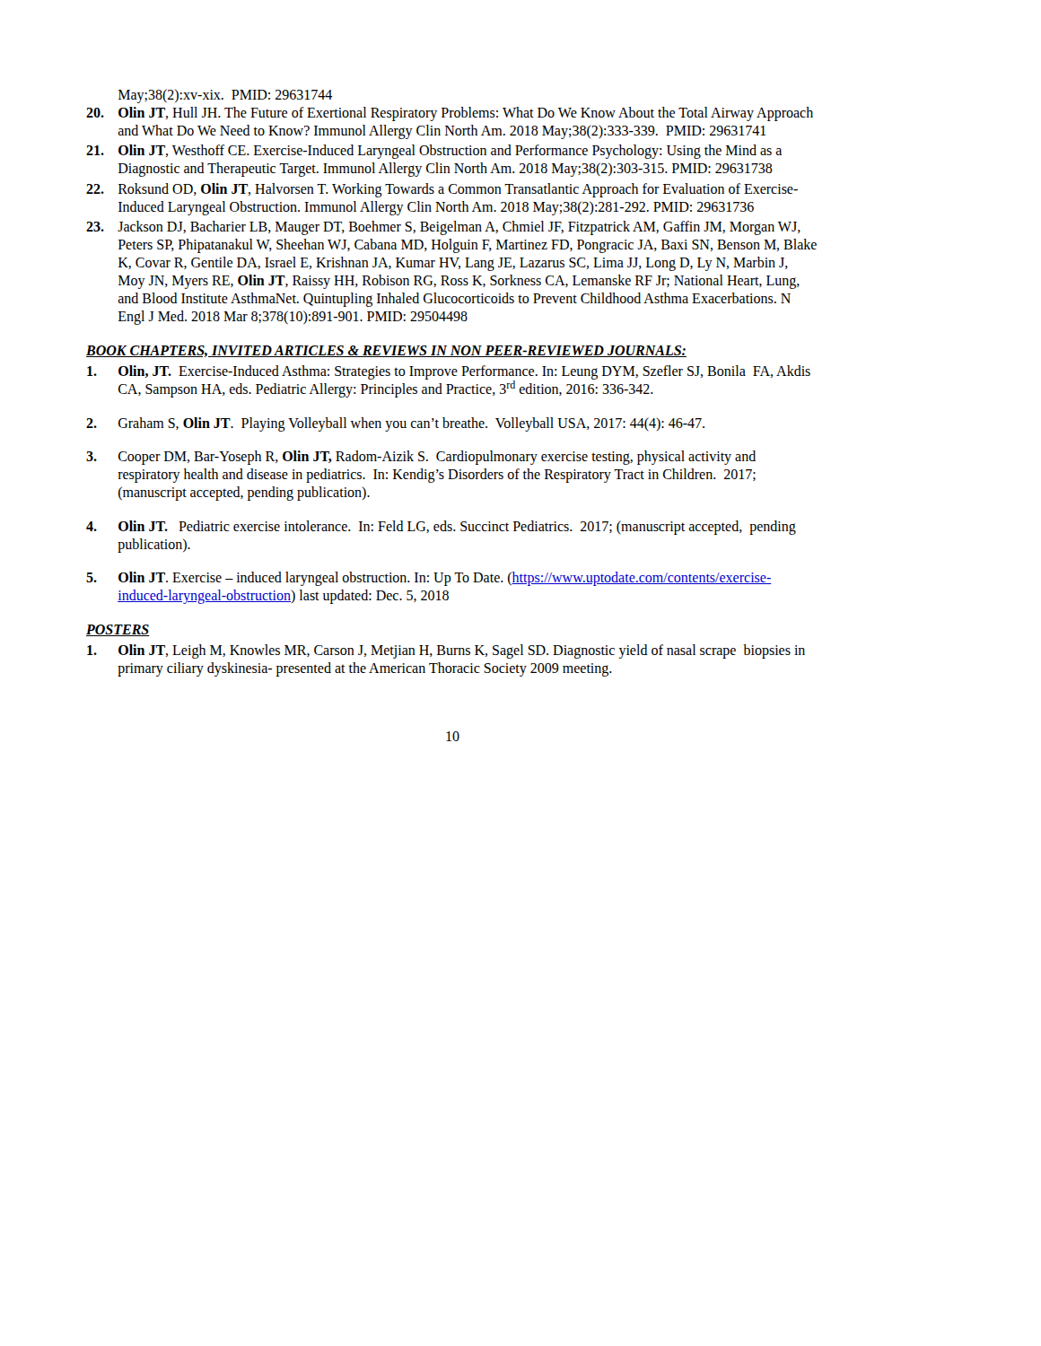May;38(2):xv-xix. PMID: 29631744
20. Olin JT, Hull JH. The Future of Exertional Respiratory Problems: What Do We Know About the Total Airway Approach and What Do We Need to Know? Immunol Allergy Clin North Am. 2018 May;38(2):333-339. PMID: 29631741
21. Olin JT, Westhoff CE. Exercise-Induced Laryngeal Obstruction and Performance Psychology: Using the Mind as a Diagnostic and Therapeutic Target. Immunol Allergy Clin North Am. 2018 May;38(2):303-315. PMID: 29631738
22. Roksund OD, Olin JT, Halvorsen T. Working Towards a Common Transatlantic Approach for Evaluation of Exercise-Induced Laryngeal Obstruction. Immunol Allergy Clin North Am. 2018 May;38(2):281-292. PMID: 29631736
23. Jackson DJ, Bacharier LB, Mauger DT, Boehmer S, Beigelman A, Chmiel JF, Fitzpatrick AM, Gaffin JM, Morgan WJ, Peters SP, Phipatanakul W, Sheehan WJ, Cabana MD, Holguin F, Martinez FD, Pongracic JA, Baxi SN, Benson M, Blake K, Covar R, Gentile DA, Israel E, Krishnan JA, Kumar HV, Lang JE, Lazarus SC, Lima JJ, Long D, Ly N, Marbin J, Moy JN, Myers RE, Olin JT, Raissy HH, Robison RG, Ross K, Sorkness CA, Lemanske RF Jr; National Heart, Lung, and Blood Institute AsthmaNet. Quintupling Inhaled Glucocorticoids to Prevent Childhood Asthma Exacerbations. N Engl J Med. 2018 Mar 8;378(10):891-901. PMID: 29504498
BOOK CHAPTERS, INVITED ARTICLES & REVIEWS IN NON PEER-REVIEWED JOURNALS:
1. Olin, JT. Exercise-Induced Asthma: Strategies to Improve Performance. In: Leung DYM, Szefler SJ, Bonila FA, Akdis CA, Sampson HA, eds. Pediatric Allergy: Principles and Practice, 3rd edition, 2016: 336-342.
2. Graham S, Olin JT. Playing Volleyball when you can’t breathe. Volleyball USA, 2017: 44(4): 46-47.
3. Cooper DM, Bar-Yoseph R, Olin JT, Radom-Aizik S. Cardiopulmonary exercise testing, physical activity and respiratory health and disease in pediatrics. In: Kendig’s Disorders of the Respiratory Tract in Children. 2017; (manuscript accepted, pending publication).
4. Olin JT. Pediatric exercise intolerance. In: Feld LG, eds. Succinct Pediatrics. 2017; (manuscript accepted, pending publication).
5. Olin JT. Exercise – induced laryngeal obstruction. In: Up To Date. (https://www.uptodate.com/contents/exercise-induced-laryngeal-obstruction) last updated: Dec. 5, 2018
POSTERS
1. Olin JT, Leigh M, Knowles MR, Carson J, Metjian H, Burns K, Sagel SD. Diagnostic yield of nasal scrape biopsies in primary ciliary dyskinesia- presented at the American Thoracic Society 2009 meeting.
10